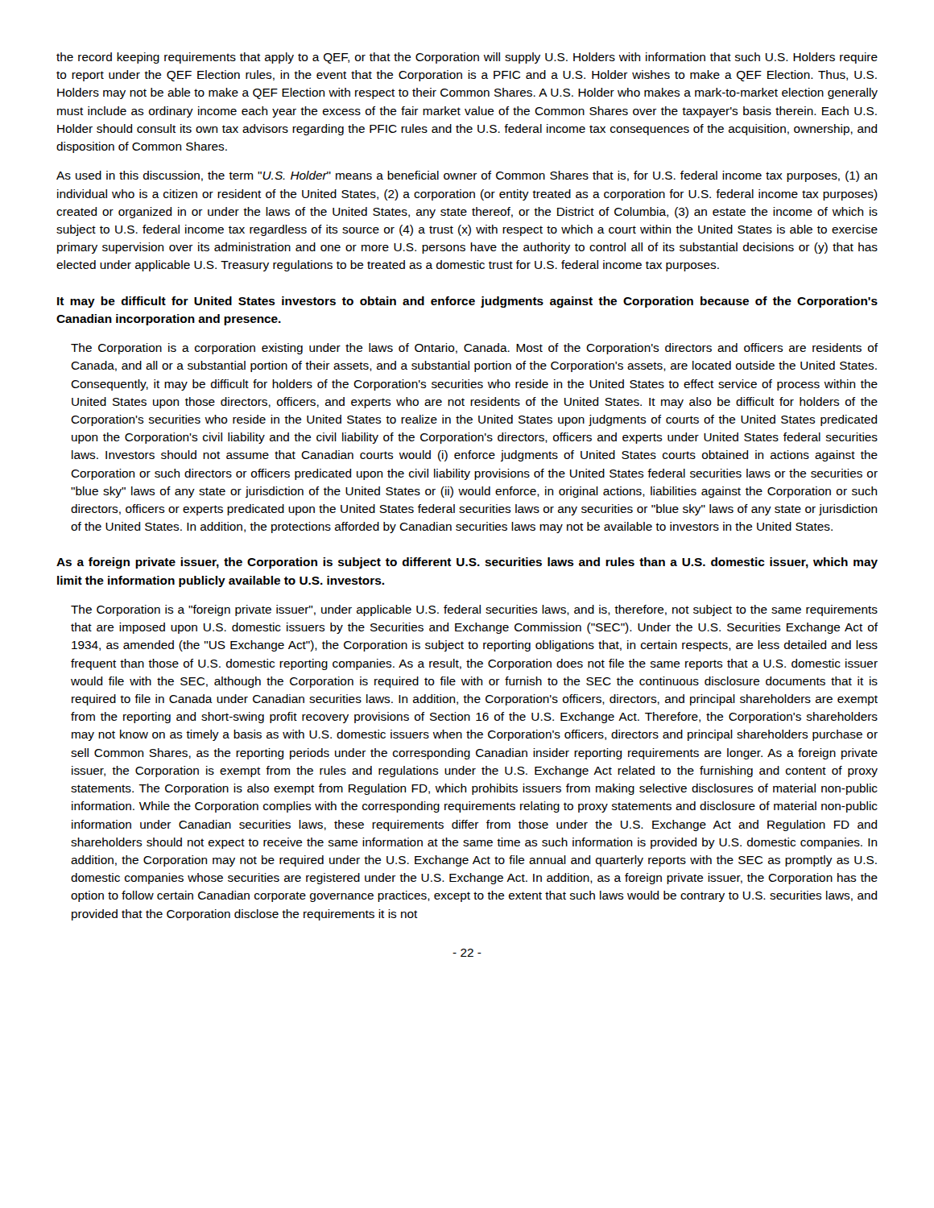the record keeping requirements that apply to a QEF, or that the Corporation will supply U.S. Holders with information that such U.S. Holders require to report under the QEF Election rules, in the event that the Corporation is a PFIC and a U.S. Holder wishes to make a QEF Election. Thus, U.S. Holders may not be able to make a QEF Election with respect to their Common Shares. A U.S. Holder who makes a mark-to-market election generally must include as ordinary income each year the excess of the fair market value of the Common Shares over the taxpayer's basis therein. Each U.S. Holder should consult its own tax advisors regarding the PFIC rules and the U.S. federal income tax consequences of the acquisition, ownership, and disposition of Common Shares.
As used in this discussion, the term "U.S. Holder" means a beneficial owner of Common Shares that is, for U.S. federal income tax purposes, (1) an individual who is a citizen or resident of the United States, (2) a corporation (or entity treated as a corporation for U.S. federal income tax purposes) created or organized in or under the laws of the United States, any state thereof, or the District of Columbia, (3) an estate the income of which is subject to U.S. federal income tax regardless of its source or (4) a trust (x) with respect to which a court within the United States is able to exercise primary supervision over its administration and one or more U.S. persons have the authority to control all of its substantial decisions or (y) that has elected under applicable U.S. Treasury regulations to be treated as a domestic trust for U.S. federal income tax purposes.
It may be difficult for United States investors to obtain and enforce judgments against the Corporation because of the Corporation's Canadian incorporation and presence.
The Corporation is a corporation existing under the laws of Ontario, Canada. Most of the Corporation's directors and officers are residents of Canada, and all or a substantial portion of their assets, and a substantial portion of the Corporation's assets, are located outside the United States. Consequently, it may be difficult for holders of the Corporation's securities who reside in the United States to effect service of process within the United States upon those directors, officers, and experts who are not residents of the United States. It may also be difficult for holders of the Corporation's securities who reside in the United States to realize in the United States upon judgments of courts of the United States predicated upon the Corporation's civil liability and the civil liability of the Corporation's directors, officers and experts under United States federal securities laws. Investors should not assume that Canadian courts would (i) enforce judgments of United States courts obtained in actions against the Corporation or such directors or officers predicated upon the civil liability provisions of the United States federal securities laws or the securities or "blue sky" laws of any state or jurisdiction of the United States or (ii) would enforce, in original actions, liabilities against the Corporation or such directors, officers or experts predicated upon the United States federal securities laws or any securities or "blue sky" laws of any state or jurisdiction of the United States. In addition, the protections afforded by Canadian securities laws may not be available to investors in the United States.
As a foreign private issuer, the Corporation is subject to different U.S. securities laws and rules than a U.S. domestic issuer, which may limit the information publicly available to U.S. investors.
The Corporation is a "foreign private issuer", under applicable U.S. federal securities laws, and is, therefore, not subject to the same requirements that are imposed upon U.S. domestic issuers by the Securities and Exchange Commission ("SEC"). Under the U.S. Securities Exchange Act of 1934, as amended (the "US Exchange Act"), the Corporation is subject to reporting obligations that, in certain respects, are less detailed and less frequent than those of U.S. domestic reporting companies. As a result, the Corporation does not file the same reports that a U.S. domestic issuer would file with the SEC, although the Corporation is required to file with or furnish to the SEC the continuous disclosure documents that it is required to file in Canada under Canadian securities laws. In addition, the Corporation's officers, directors, and principal shareholders are exempt from the reporting and short-swing profit recovery provisions of Section 16 of the U.S. Exchange Act. Therefore, the Corporation's shareholders may not know on as timely a basis as with U.S. domestic issuers when the Corporation's officers, directors and principal shareholders purchase or sell Common Shares, as the reporting periods under the corresponding Canadian insider reporting requirements are longer. As a foreign private issuer, the Corporation is exempt from the rules and regulations under the U.S. Exchange Act related to the furnishing and content of proxy statements. The Corporation is also exempt from Regulation FD, which prohibits issuers from making selective disclosures of material non-public information. While the Corporation complies with the corresponding requirements relating to proxy statements and disclosure of material non-public information under Canadian securities laws, these requirements differ from those under the U.S. Exchange Act and Regulation FD and shareholders should not expect to receive the same information at the same time as such information is provided by U.S. domestic companies. In addition, the Corporation may not be required under the U.S. Exchange Act to file annual and quarterly reports with the SEC as promptly as U.S. domestic companies whose securities are registered under the U.S. Exchange Act. In addition, as a foreign private issuer, the Corporation has the option to follow certain Canadian corporate governance practices, except to the extent that such laws would be contrary to U.S. securities laws, and provided that the Corporation disclose the requirements it is not
- 22 -